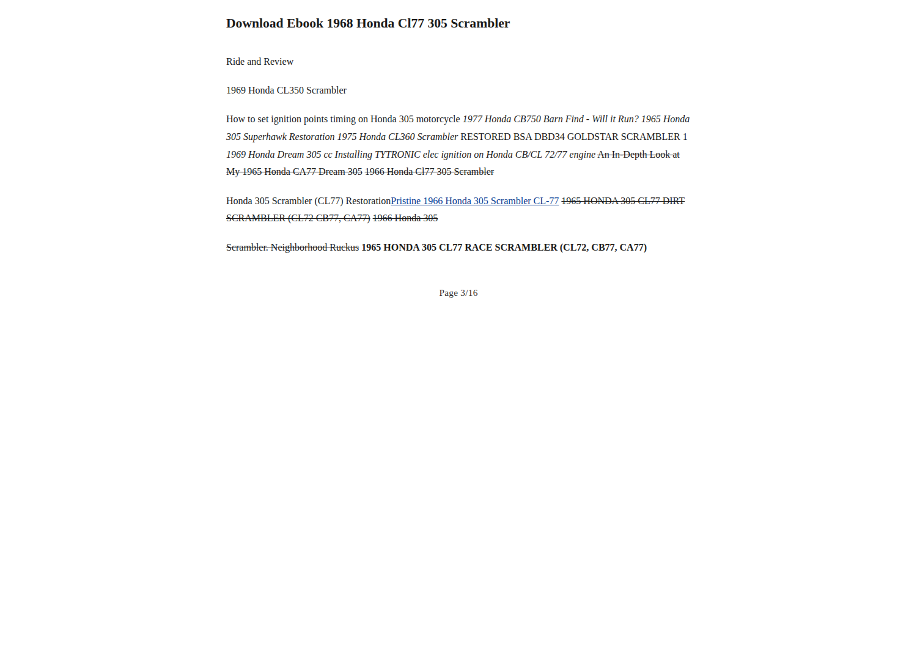Download Ebook 1968 Honda Cl77 305 Scrambler
Ride and Review
1969 Honda CL350 Scrambler
How to set ignition points timing on Honda 305 motorcycle 1977 Honda CB750 Barn Find - Will it Run? 1965 Honda 305 Superhawk Restoration 1975 Honda CL360 Scrambler RESTORED BSA DBD34 GOLDSTAR SCRAMBLER 1 1969 Honda Dream 305 cc Installing TYTRONIC elec ignition on Honda CB/CL 72/77 engine An In-Depth Look at My 1965 Honda CA77 Dream 305 1966 Honda Cl77 305 Scrambler
Honda 305 Scrambler (CL77) RestorationPristine 1966 Honda 305 Scrambler CL-77 1965 HONDA 305 CL77 DIRT SCRAMBLER (CL72 CB77, CA77) 1966 Honda 305
Scrambler. Neighborhood Ruckus 1965 HONDA 305 CL77 RACE SCRAMBLER (CL72, CB77, CA77)
Page 3/16